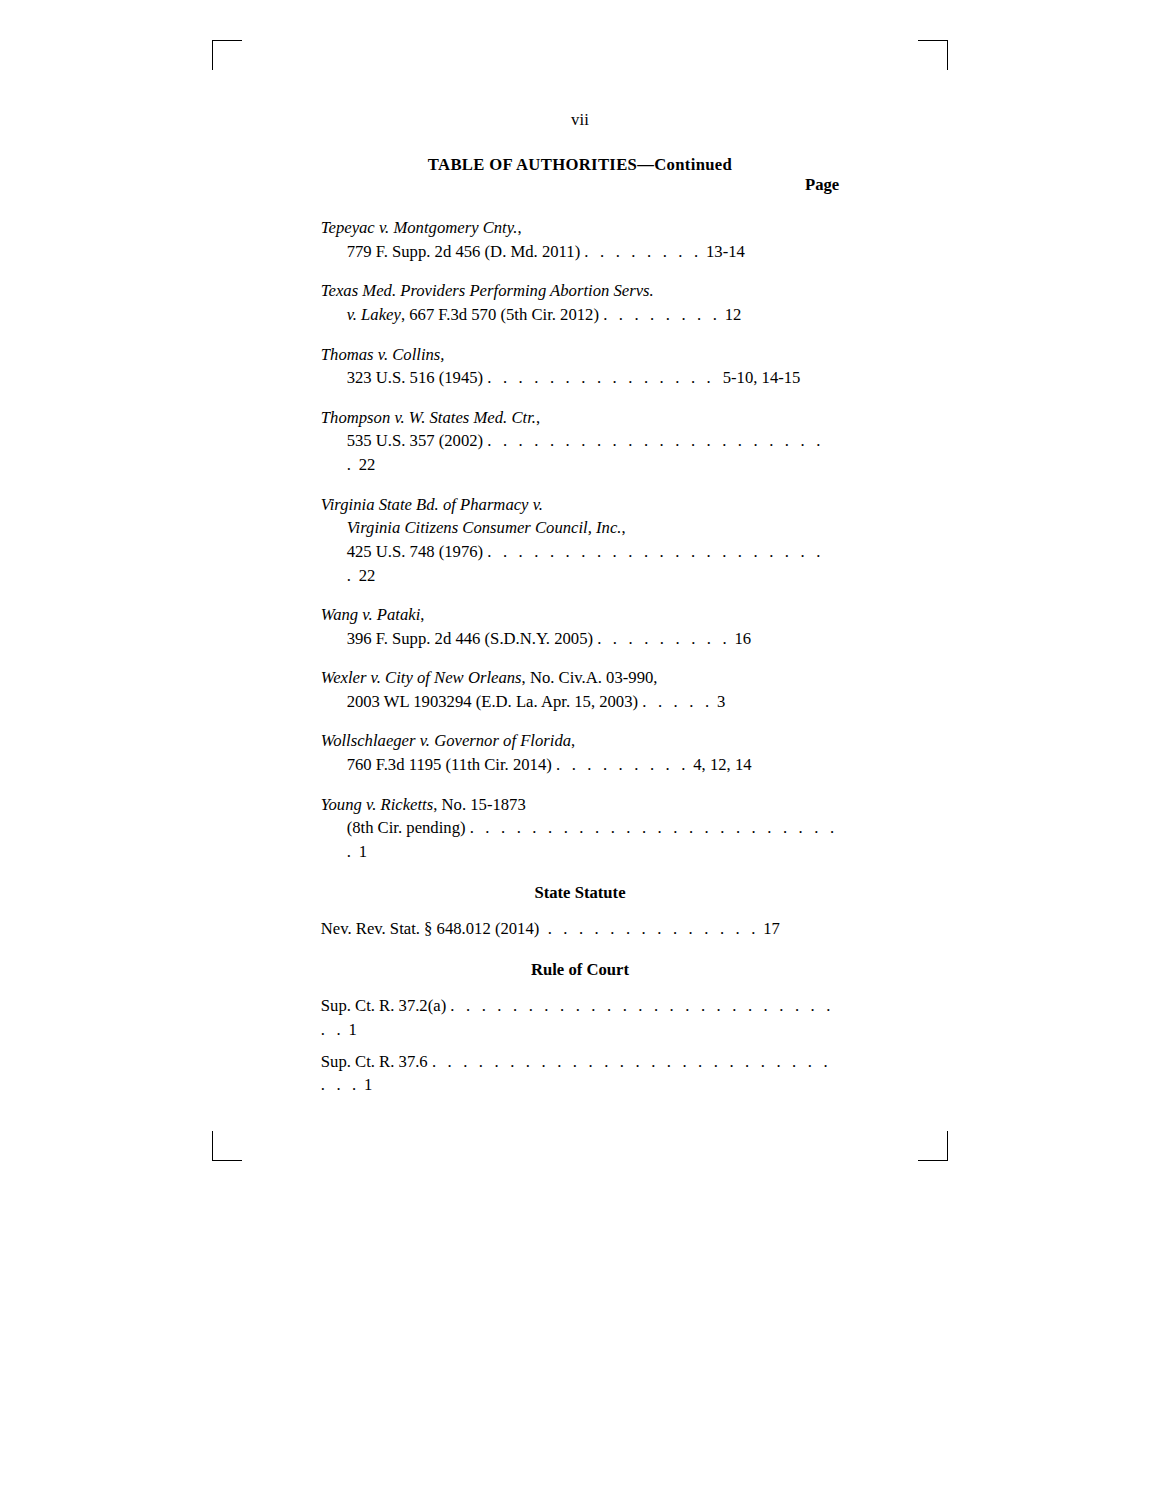vii
TABLE OF AUTHORITIES—Continued
Page
Tepeyac v. Montgomery Cnty.,
779 F. Supp. 2d 456 (D. Md. 2011) . . . . . . . . 13-14
Texas Med. Providers Performing Abortion Servs.
v. Lakey, 667 F.3d 570 (5th Cir. 2012) . . . . . . . . 12
Thomas v. Collins,
323 U.S. 516 (1945) . . . . . . . . . . . . . . . 5-10, 14-15
Thompson v. W. States Med. Ctr.,
535 U.S. 357 (2002) . . . . . . . . . . . . . . . . . . . . . . . 22
Virginia State Bd. of Pharmacy v.
Virginia Citizens Consumer Council, Inc.,
425 U.S. 748 (1976) . . . . . . . . . . . . . . . . . . . . . . . 22
Wang v. Pataki,
396 F. Supp. 2d 446 (S.D.N.Y. 2005) . . . . . . . . . 16
Wexler v. City of New Orleans, No. Civ.A. 03-990,
2003 WL 1903294 (E.D. La. Apr. 15, 2003) . . . . . 3
Wollschlaeger v. Governor of Florida,
760 F.3d 1195 (11th Cir. 2014) . . . . . . . . . 4, 12, 14
Young v. Ricketts, No. 15-1873
(8th Cir. pending) . . . . . . . . . . . . . . . . . . . . . . . . . 1
State Statute
Nev. Rev. Stat. § 648.012 (2014) . . . . . . . . . . . . . . 17
Rule of Court
Sup. Ct. R. 37.2(a) . . . . . . . . . . . . . . . . . . . . . . . . . . . 1
Sup. Ct. R. 37.6 . . . . . . . . . . . . . . . . . . . . . . . . . . . . . 1